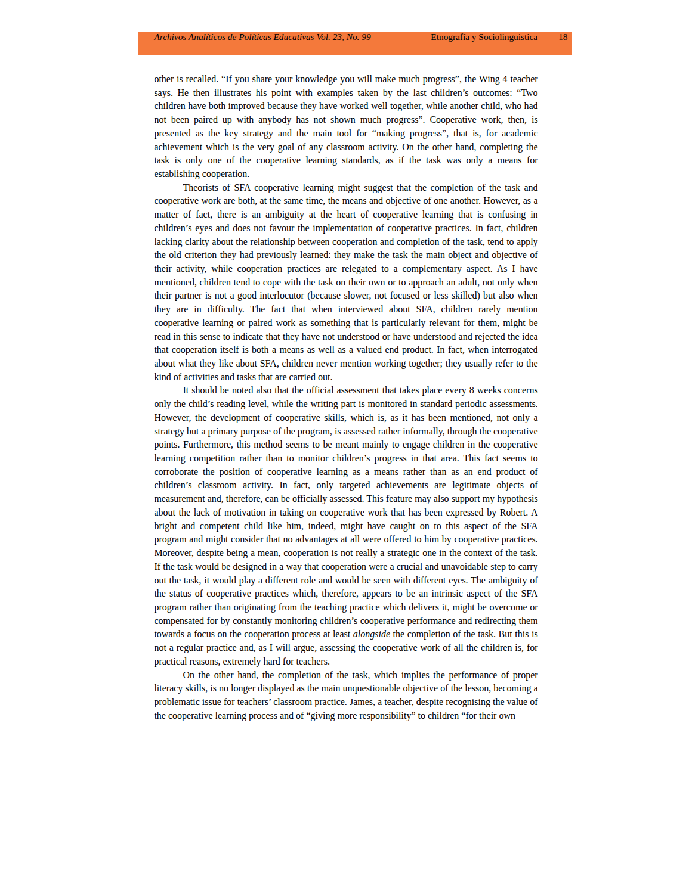Archivos Analíticos de Políticas Educativas Vol. 23, No. 99 Etnografía y Sociolinguistica 18
other is recalled. “If you share your knowledge you will make much progress”, the Wing 4 teacher says. He then illustrates his point with examples taken by the last children’s outcomes: “Two children have both improved because they have worked well together, while another child, who had not been paired up with anybody has not shown much progress”. Cooperative work, then, is presented as the key strategy and the main tool for “making progress”, that is, for academic achievement which is the very goal of any classroom activity. On the other hand, completing the task is only one of the cooperative learning standards, as if the task was only a means for establishing cooperation.
Theorists of SFA cooperative learning might suggest that the completion of the task and cooperative work are both, at the same time, the means and objective of one another. However, as a matter of fact, there is an ambiguity at the heart of cooperative learning that is confusing in children’s eyes and does not favour the implementation of cooperative practices. In fact, children lacking clarity about the relationship between cooperation and completion of the task, tend to apply the old criterion they had previously learned: they make the task the main object and objective of their activity, while cooperation practices are relegated to a complementary aspect. As I have mentioned, children tend to cope with the task on their own or to approach an adult, not only when their partner is not a good interlocutor (because slower, not focused or less skilled) but also when they are in difficulty. The fact that when interviewed about SFA, children rarely mention cooperative learning or paired work as something that is particularly relevant for them, might be read in this sense to indicate that they have not understood or have understood and rejected the idea that cooperation itself is both a means as well as a valued end product. In fact, when interrogated about what they like about SFA, children never mention working together; they usually refer to the kind of activities and tasks that are carried out.
It should be noted also that the official assessment that takes place every 8 weeks concerns only the child’s reading level, while the writing part is monitored in standard periodic assessments. However, the development of cooperative skills, which is, as it has been mentioned, not only a strategy but a primary purpose of the program, is assessed rather informally, through the cooperative points. Furthermore, this method seems to be meant mainly to engage children in the cooperative learning competition rather than to monitor children’s progress in that area. This fact seems to corroborate the position of cooperative learning as a means rather than as an end product of children’s classroom activity. In fact, only targeted achievements are legitimate objects of measurement and, therefore, can be officially assessed. This feature may also support my hypothesis about the lack of motivation in taking on cooperative work that has been expressed by Robert. A bright and competent child like him, indeed, might have caught on to this aspect of the SFA program and might consider that no advantages at all were offered to him by cooperative practices. Moreover, despite being a mean, cooperation is not really a strategic one in the context of the task. If the task would be designed in a way that cooperation were a crucial and unavoidable step to carry out the task, it would play a different role and would be seen with different eyes. The ambiguity of the status of cooperative practices which, therefore, appears to be an intrinsic aspect of the SFA program rather than originating from the teaching practice which delivers it, might be overcome or compensated for by constantly monitoring children’s cooperative performance and redirecting them towards a focus on the cooperation process at least alongside the completion of the task. But this is not a regular practice and, as I will argue, assessing the cooperative work of all the children is, for practical reasons, extremely hard for teachers.
On the other hand, the completion of the task, which implies the performance of proper literacy skills, is no longer displayed as the main unquestionable objective of the lesson, becoming a problematic issue for teachers’ classroom practice. James, a teacher, despite recognising the value of the cooperative learning process and of “giving more responsibility” to children “for their own